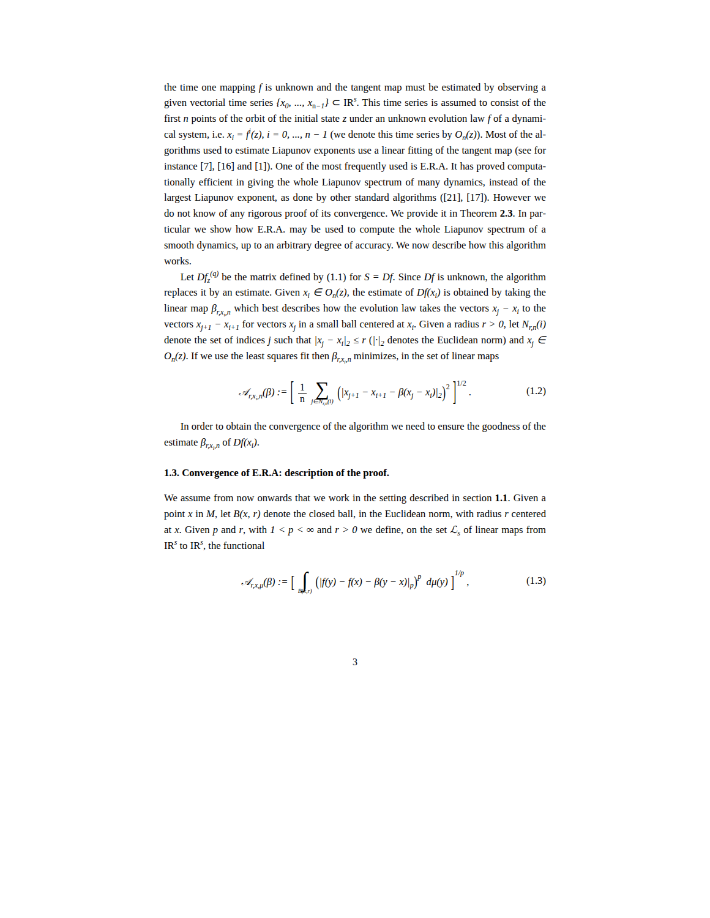the time one mapping f is unknown and the tangent map must be estimated by observing a given vectorial time series {x0, ..., xn−1} ⊂ IRs. This time series is assumed to consist of the first n points of the orbit of the initial state z under an unknown evolution law f of a dynamical system, i.e. xi = fi(z), i = 0, ..., n − 1 (we denote this time series by On(z)). Most of the algorithms used to estimate Liapunov exponents use a linear fitting of the tangent map (see for instance [7], [16] and [1]). One of the most frequently used is E.R.A. It has proved computationally efficient in giving the whole Liapunov spectrum of many dynamics, instead of the largest Liapunov exponent, as done by other standard algorithms ([21], [17]). However we do not know of any rigorous proof of its convergence. We provide it in Theorem 2.3. In particular we show how E.R.A. may be used to compute the whole Liapunov spectrum of a smooth dynamics, up to an arbitrary degree of accuracy. We now describe how this algorithm works.
Let Dfz(q) be the matrix defined by (1.1) for S = Df. Since Df is unknown, the algorithm replaces it by an estimate. Given xi ∈ On(z), the estimate of Df(xi) is obtained by taking the linear map βr,xi,n which best describes how the evolution law takes the vectors xj − xi to the vectors xj+1 − xi+1 for vectors xj in a small ball centered at xi. Given a radius r > 0, let Nr,n(i) denote the set of indices j such that |xj − xi|2 ≤ r (|·|2 denotes the Euclidean norm) and xj ∈ On(z). If we use the least squares fit then βr,xi,n minimizes, in the set of linear maps
𝒜r,xi,n(β) := [ 1 n ∑j∈Nr,n(i) (|xj+1 − xi+1 − β(xj − xi)|2) 2 ] 1/2 . (1.2)
In order to obtain the convergence of the algorithm we need to ensure the goodness of the estimate βr,xi,n of Df(xi).
1.3. Convergence of E.R.A: description of the proof.
We assume from now onwards that we work in the setting described in section 1.1. Given a point x in M, let B(x, r) denote the closed ball, in the Euclidean norm, with radius r centered at x. Given p and r, with 1 < p < ∞ and r > 0 we define, on the set ℒs of linear maps from IRs to IRs, the functional
𝒜r,x,μ(β) := [ ∫B(x,r) (|f(y) − f(x) − β(y − x)|p) p dμ(y) ] 1/p , (1.3)
3